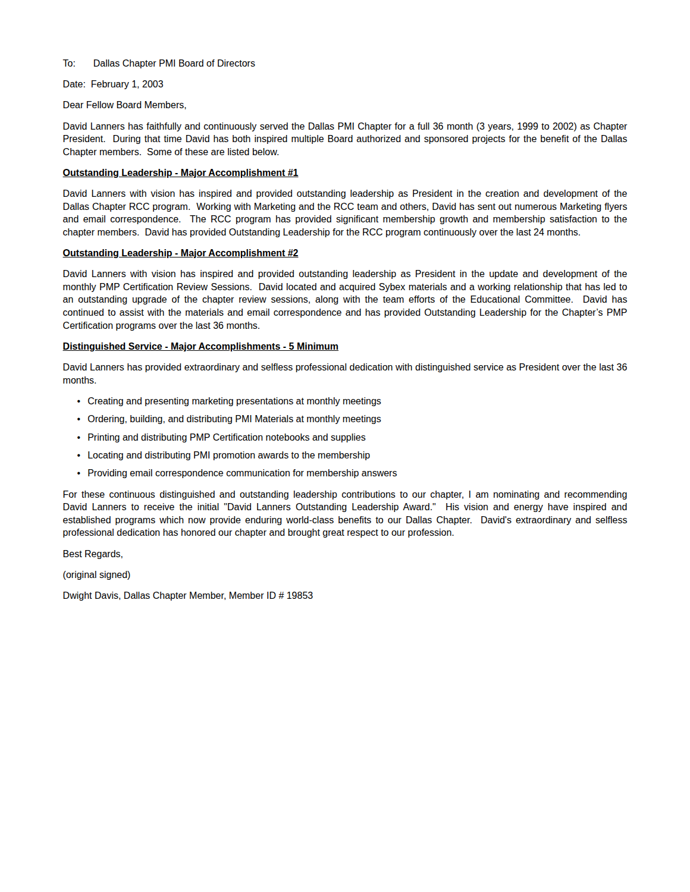To: Dallas Chapter PMI Board of Directors
Date: February 1, 2003
Dear Fellow Board Members,
David Lanners has faithfully and continuously served the Dallas PMI Chapter for a full 36 month (3 years, 1999 to 2002) as Chapter President. During that time David has both inspired multiple Board authorized and sponsored projects for the benefit of the Dallas Chapter members. Some of these are listed below.
Outstanding Leadership - Major Accomplishment #1
David Lanners with vision has inspired and provided outstanding leadership as President in the creation and development of the Dallas Chapter RCC program. Working with Marketing and the RCC team and others, David has sent out numerous Marketing flyers and email correspondence. The RCC program has provided significant membership growth and membership satisfaction to the chapter members. David has provided Outstanding Leadership for the RCC program continuously over the last 24 months.
Outstanding Leadership - Major Accomplishment #2
David Lanners with vision has inspired and provided outstanding leadership as President in the update and development of the monthly PMP Certification Review Sessions. David located and acquired Sybex materials and a working relationship that has led to an outstanding upgrade of the chapter review sessions, along with the team efforts of the Educational Committee. David has continued to assist with the materials and email correspondence and has provided Outstanding Leadership for the Chapter’s PMP Certification programs over the last 36 months.
Distinguished Service - Major Accomplishments - 5 Minimum
David Lanners has provided extraordinary and selfless professional dedication with distinguished service as President over the last 36 months.
Creating and presenting marketing presentations at monthly meetings
Ordering, building, and distributing PMI Materials at monthly meetings
Printing and distributing PMP Certification notebooks and supplies
Locating and distributing PMI promotion awards to the membership
Providing email correspondence communication for membership answers
For these continuous distinguished and outstanding leadership contributions to our chapter, I am nominating and recommending David Lanners to receive the initial "David Lanners Outstanding Leadership Award." His vision and energy have inspired and established programs which now provide enduring world-class benefits to our Dallas Chapter. David's extraordinary and selfless professional dedication has honored our chapter and brought great respect to our profession.
Best Regards,
(original signed)
Dwight Davis, Dallas Chapter Member, Member ID # 19853